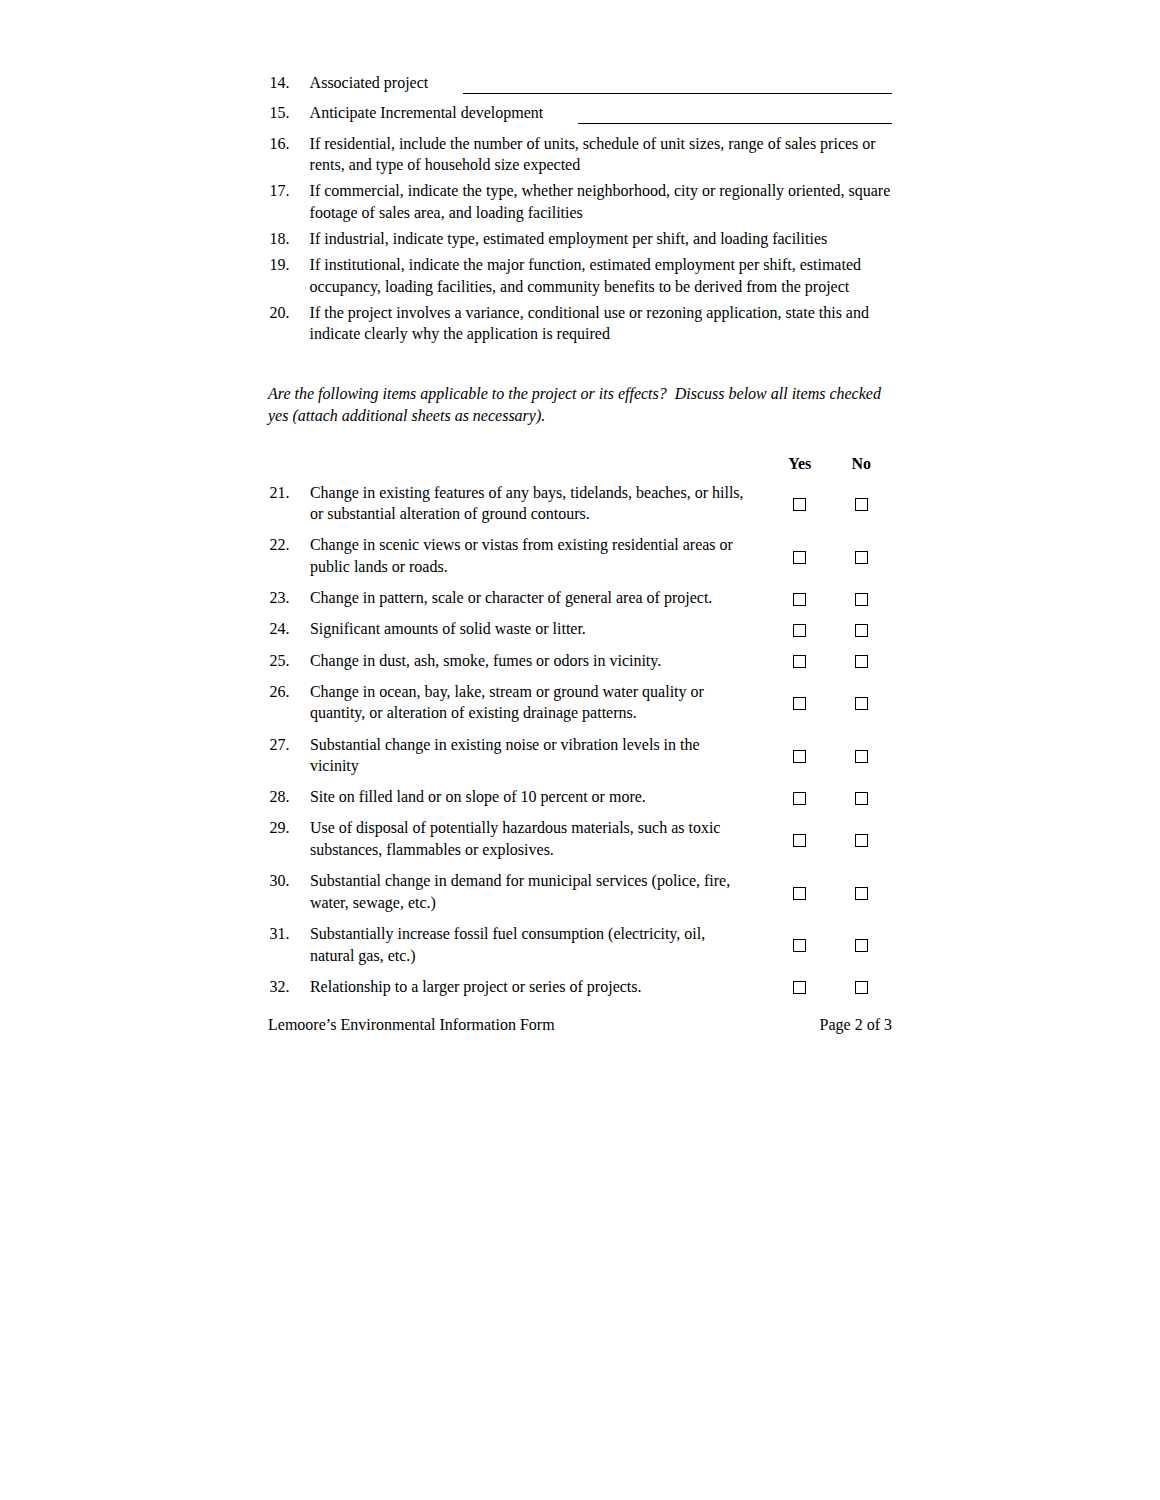14.
Associated project
15.
Anticipate Incremental development
16.
If residential, include the number of units, schedule of unit sizes, range of sales prices or rents, and type of household size expected
17.
If commercial, indicate the type, whether neighborhood, city or regionally oriented, square footage of sales area, and loading facilities
18.
If industrial, indicate type, estimated employment per shift, and loading facilities
19.
If institutional, indicate the major function, estimated employment per shift, estimated occupancy, loading facilities, and community benefits to be derived from the project
20.
If the project involves a variance, conditional use or rezoning application, state this and indicate clearly why the application is required
Are the following items applicable to the project or its effects? Discuss below all items checked yes (attach additional sheets as necessary).
| | | Yes | No |
| --- | --- | --- | --- |
| 21. | Change in existing features of any bays, tidelands, beaches, or hills, or substantial alteration of ground contours. | | |
| 22. | Change in scenic views or vistas from existing residential areas or public lands or roads. | | |
| 23. | Change in pattern, scale or character of general area of project. | | |
| 24. | Significant amounts of solid waste or litter. | | |
| 25. | Change in dust, ash, smoke, fumes or odors in vicinity. | | |
| 26. | Change in ocean, bay, lake, stream or ground water quality or quantity, or alteration of existing drainage patterns. | | |
| 27. | Substantial change in existing noise or vibration levels in the vicinity | | |
| 28. | Site on filled land or on slope of 10 percent or more. | | |
| 29. | Use of disposal of potentially hazardous materials, such as toxic substances, flammables or explosives. | | |
| 30. | Substantial change in demand for municipal services (police, fire, water, sewage, etc.) | | |
| 31. | Substantially increase fossil fuel consumption (electricity, oil, natural gas, etc.) | | |
| 32. | Relationship to a larger project or series of projects. | | |
Lemoore’s Environmental Information Form
Page 2 of 3